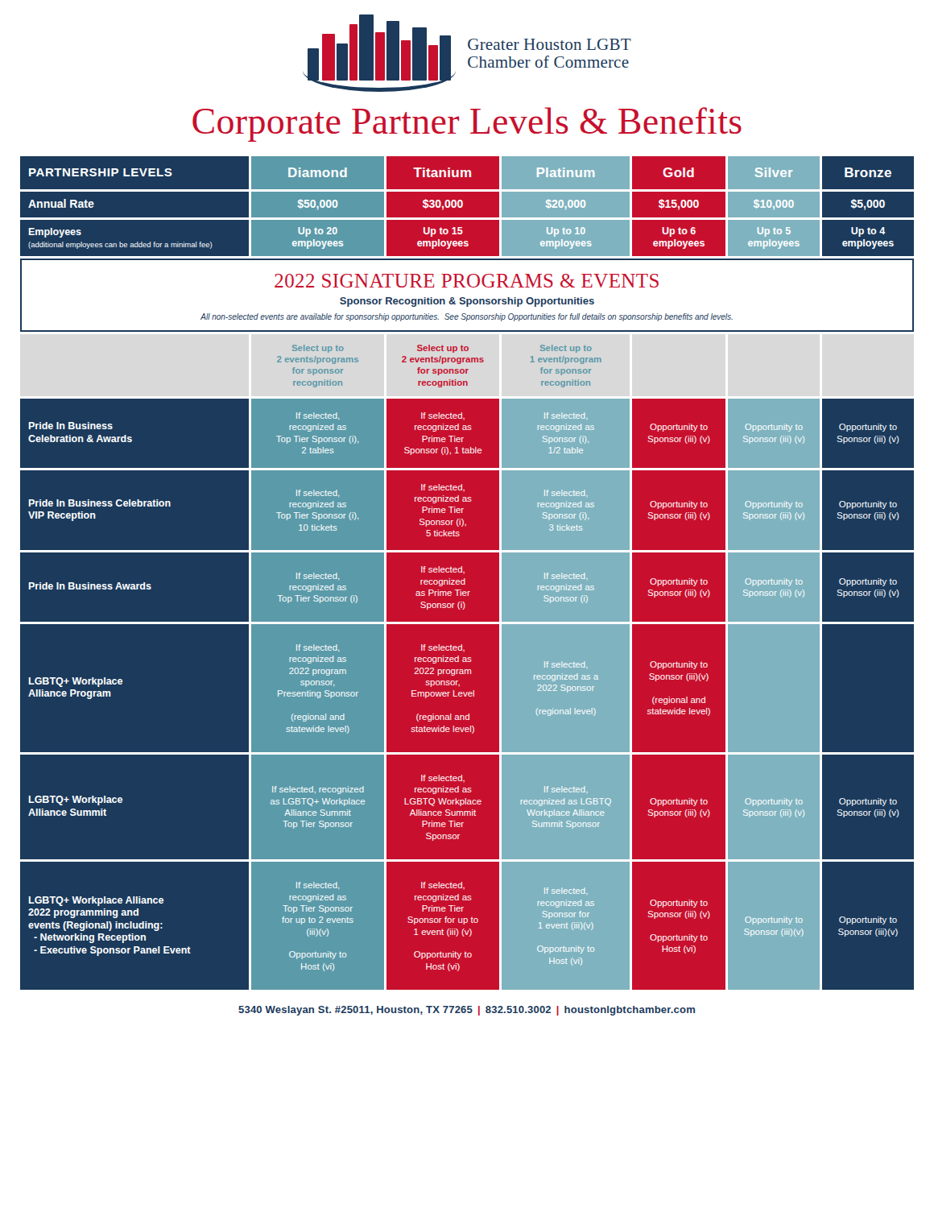Greater Houston LGBT
Chamber of Commerce
Corporate Partner Levels & Benefits
| PARTNERSHIP LEVELS | Diamond | Titanium | Platinum | Gold | Silver | Bronze |
| --- | --- | --- | --- | --- | --- | --- |
| Annual Rate | $50,000 | $30,000 | $20,000 | $15,000 | $10,000 | $5,000 |
| Employees (additional employees can be added for a minimal fee) | Up to 20 employees | Up to 15 employees | Up to 10 employees | Up to 6 employees | Up to 5 employees | Up to 4 employees |
| 2022 SIGNATURE PROGRAMS & EVENTS Sponsor Recognition & Sponsorship Opportunities All non-selected events are available for sponsorship opportunities. See Sponsorship Opportunities for full details on sponsorship benefits and levels. |
| | Select up to 2 events/programs for sponsor recognition | Select up to 2 events/programs for sponsor recognition | Select up to 1 event/program for sponsor recognition | | | |
| Pride In Business Celebration & Awards | If selected, recognized as Top Tier Sponsor (i), 2 tables | If selected, recognized as Prime Tier Sponsor (i), 1 table | If selected, recognized as Sponsor (i), 1/2 table | Opportunity to Sponsor (iii) (v) | Opportunity to Sponsor (iii) (v) | Opportunity to Sponsor (iii) (v) |
| Pride In Business Celebration VIP Reception | If selected, recognized as Top Tier Sponsor (i), 10 tickets | If selected, recognized as Prime Tier Sponsor (i), 5 tickets | If selected, recognized as Sponsor (i), 3 tickets | Opportunity to Sponsor (iii) (v) | Opportunity to Sponsor (iii) (v) | Opportunity to Sponsor (iii) (v) |
| Pride In Business Awards | If selected, recognized as Top Tier Sponsor (i) | If selected, recognized as Prime Tier Sponsor (i) | If selected, recognized as Sponsor (i) | Opportunity to Sponsor (iii) (v) | Opportunity to Sponsor (iii) (v) | Opportunity to Sponsor (iii) (v) |
| LGBTQ+ Workplace Alliance Program | If selected, recognized as 2022 program sponsor, Presenting Sponsor (regional and statewide level) | If selected, recognized as 2022 program sponsor, Empower Level (regional and statewide level) | If selected, recognized as a 2022 Sponsor (regional level) | Opportunity to Sponsor (iii)(v) (regional and statewide level) | | |
| LGBTQ+ Workplace Alliance Summit | If selected, recognized as LGBTQ+ Workplace Alliance Summit Top Tier Sponsor | If selected, recognized as LGBTQ Workplace Alliance Summit Prime Tier Sponsor | If selected, recognized as LGBTQ Workplace Alliance Summit Sponsor | Opportunity to Sponsor (iii) (v) | Opportunity to Sponsor (iii) (v) | Opportunity to Sponsor (iii) (v) |
| LGBTQ+ Workplace Alliance 2022 programming and events (Regional) including: - Networking Reception - Executive Sponsor Panel Event | If selected, recognized as Top Tier Sponsor for up to 2 events (iii)(v) Opportunity to Host (vi) | If selected, recognized as Prime Tier Sponsor for up to 1 event (iii) (v) Opportunity to Host (vi) | If selected, recognized as Sponsor for 1 event (iii)(v) Opportunity to Host (vi) | Opportunity to Sponsor (iii) (v) Opportunity to Host (vi) | Opportunity to Sponsor (iii)(v) | Opportunity to Sponsor (iii)(v) |
5340 Weslayan St. #25011, Houston, TX 77265|832.510.3002|houstonlgbtchamber.com